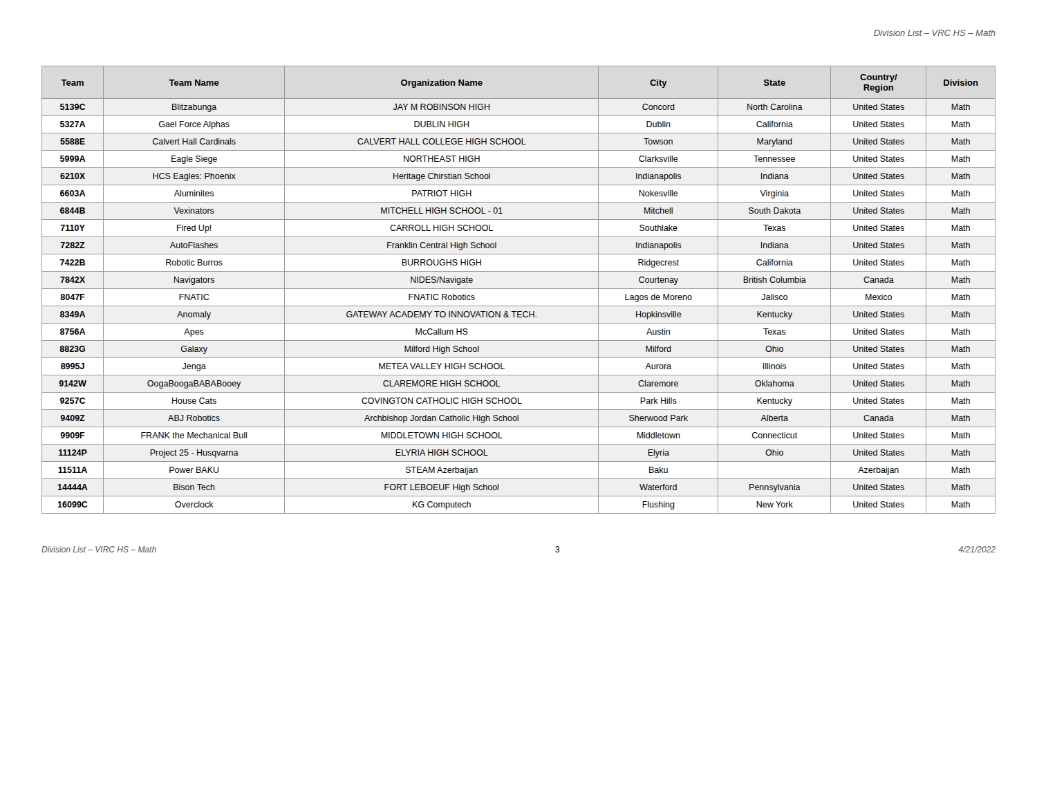Division List – VRC HS – Math
| Team | Team Name | Organization Name | City | State | Country/ Region | Division |
| --- | --- | --- | --- | --- | --- | --- |
| 5139C | Blitzabunga | JAY M ROBINSON HIGH | Concord | North Carolina | United States | Math |
| 5327A | Gael Force Alphas | DUBLIN HIGH | Dublin | California | United States | Math |
| 5588E | Calvert Hall Cardinals | CALVERT HALL COLLEGE HIGH SCHOOL | Towson | Maryland | United States | Math |
| 5999A | Eagle Siege | NORTHEAST HIGH | Clarksville | Tennessee | United States | Math |
| 6210X | HCS Eagles: Phoenix | Heritage Chirstian School | Indianapolis | Indiana | United States | Math |
| 6603A | Aluminites | PATRIOT HIGH | Nokesville | Virginia | United States | Math |
| 6844B | Vexinators | MITCHELL HIGH SCHOOL - 01 | Mitchell | South Dakota | United States | Math |
| 7110Y | Fired Up! | CARROLL HIGH SCHOOL | Southlake | Texas | United States | Math |
| 7282Z | AutoFlashes | Franklin Central High School | Indianapolis | Indiana | United States | Math |
| 7422B | Robotic Burros | BURROUGHS HIGH | Ridgecrest | California | United States | Math |
| 7842X | Navigators | NIDES/Navigate | Courtenay | British Columbia | Canada | Math |
| 8047F | FNATIC | FNATIC Robotics | Lagos de Moreno | Jalisco | Mexico | Math |
| 8349A | Anomaly | GATEWAY ACADEMY TO INNOVATION & TECH. | Hopkinsville | Kentucky | United States | Math |
| 8756A | Apes | McCallum HS | Austin | Texas | United States | Math |
| 8823G | Galaxy | Milford High School | Milford | Ohio | United States | Math |
| 8995J | Jenga | METEA VALLEY HIGH SCHOOL | Aurora | Illinois | United States | Math |
| 9142W | OogaBoogaBABABooey | CLAREMORE HIGH SCHOOL | Claremore | Oklahoma | United States | Math |
| 9257C | House Cats | COVINGTON CATHOLIC HIGH SCHOOL | Park Hills | Kentucky | United States | Math |
| 9409Z | ABJ Robotics | Archbishop Jordan Catholic High School | Sherwood Park | Alberta | Canada | Math |
| 9909F | FRANK the Mechanical Bull | MIDDLETOWN HIGH SCHOOL | Middletown | Connecticut | United States | Math |
| 11124P | Project 25 - Husqvarna | ELYRIA HIGH SCHOOL | Elyria | Ohio | United States | Math |
| 11511A | Power BAKU | STEAM Azerbaijan | Baku | | Azerbaijan | Math |
| 14444A | Bison Tech | FORT LEBOEUF High School | Waterford | Pennsylvania | United States | Math |
| 16099C | Overclock | KG Computech | Flushing | New York | United States | Math |
Division List – VIRC HS – Math 3 4/21/2022